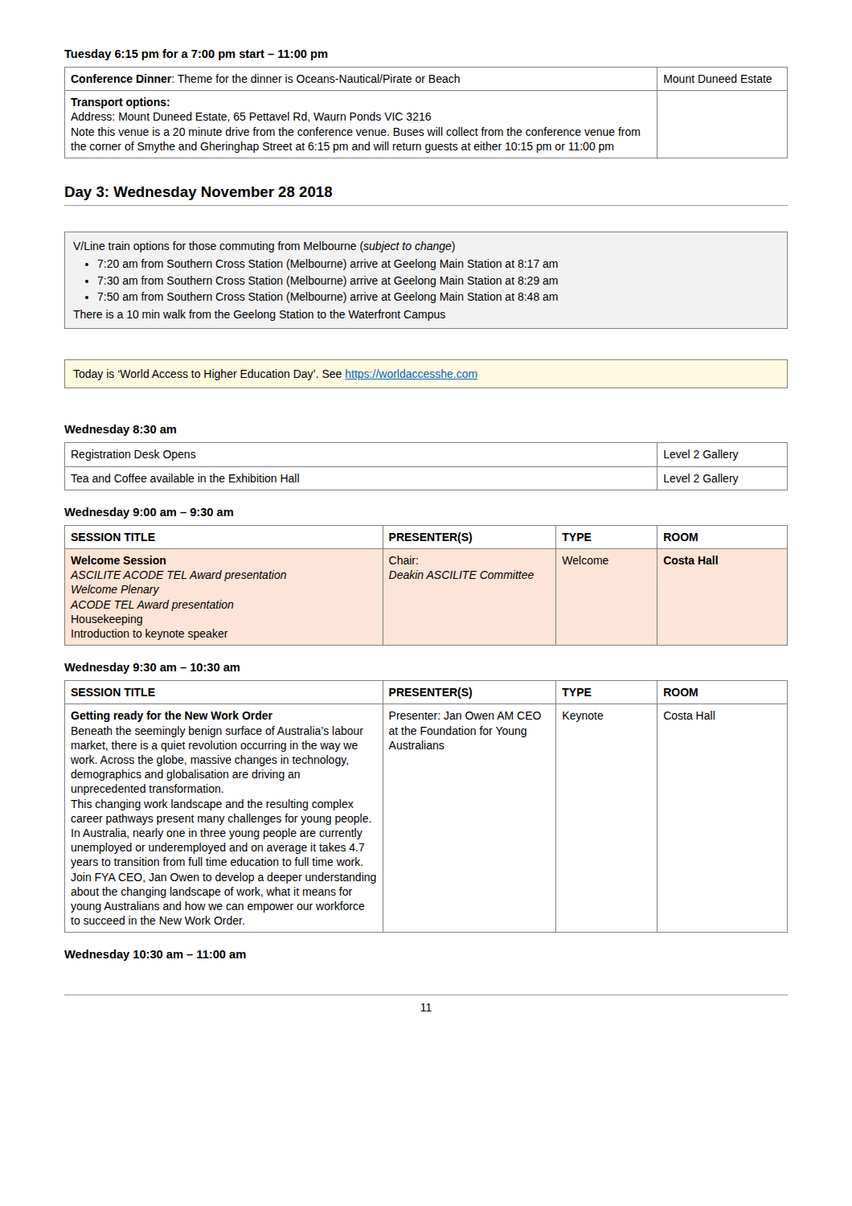Tuesday 6:15 pm for a 7:00 pm start – 11:00 pm
| Conference Dinner : Theme for the dinner is Oceans-Nautical/Pirate or Beach | Mount Duneed Estate |
| Transport options: Address: Mount Duneed Estate, 65 Pettavel Rd, Waurn Ponds VIC 3216 Note this venue is a 20 minute drive from the conference venue. Buses will collect from the conference venue from the corner of Smythe and Gheringhap Street at 6:15 pm and will return guests at either 10:15 pm or 11:00 pm | |
Day 3: Wednesday November 28 2018
V/Line train options for those commuting from Melbourne (subject to change)
7:20 am from Southern Cross Station (Melbourne) arrive at Geelong Main Station at 8:17 am
7:30 am from Southern Cross Station (Melbourne) arrive at Geelong Main Station at 8:29 am
7:50 am from Southern Cross Station (Melbourne) arrive at Geelong Main Station at 8:48 am
There is a 10 min walk from the Geelong Station to the Waterfront Campus
Today is ‘World Access to Higher Education Day’. See https://worldaccesshe.com
Wednesday 8:30 am
| Registration Desk Opens | Level 2 Gallery |
| Tea and Coffee available in the Exhibition Hall | Level 2 Gallery |
Wednesday 9:00 am – 9:30 am
| SESSION TITLE | PRESENTER(S) | TYPE | ROOM |
| Welcome Session ASCILITE ACODE TEL Award presentation Welcome Plenary ACODE TEL Award presentation Housekeeping Introduction to keynote speaker | Chair: Deakin ASCILITE Committee | Welcome | Costa Hall |
Wednesday 9:30 am – 10:30 am
| SESSION TITLE | PRESENTER(S) | TYPE | ROOM |
| Getting ready for the New Work Order Beneath the seemingly benign surface of Australia’s labour market, there is a quiet revolution occurring in the way we work. Across the globe, massive changes in technology, demographics and globalisation are driving an unprecedented transformation. This changing work landscape and the resulting complex career pathways present many challenges for young people. In Australia, nearly one in three young people are currently unemployed or underemployed and on average it takes 4.7 years to transition from full time education to full time work. Join FYA CEO, Jan Owen to develop a deeper understanding about the changing landscape of work, what it means for young Australians and how we can empower our workforce to succeed in the New Work Order. | Presenter: Jan Owen AM CEO at the Foundation for Young Australians | Keynote | Costa Hall |
Wednesday 10:30 am – 11:00 am
11